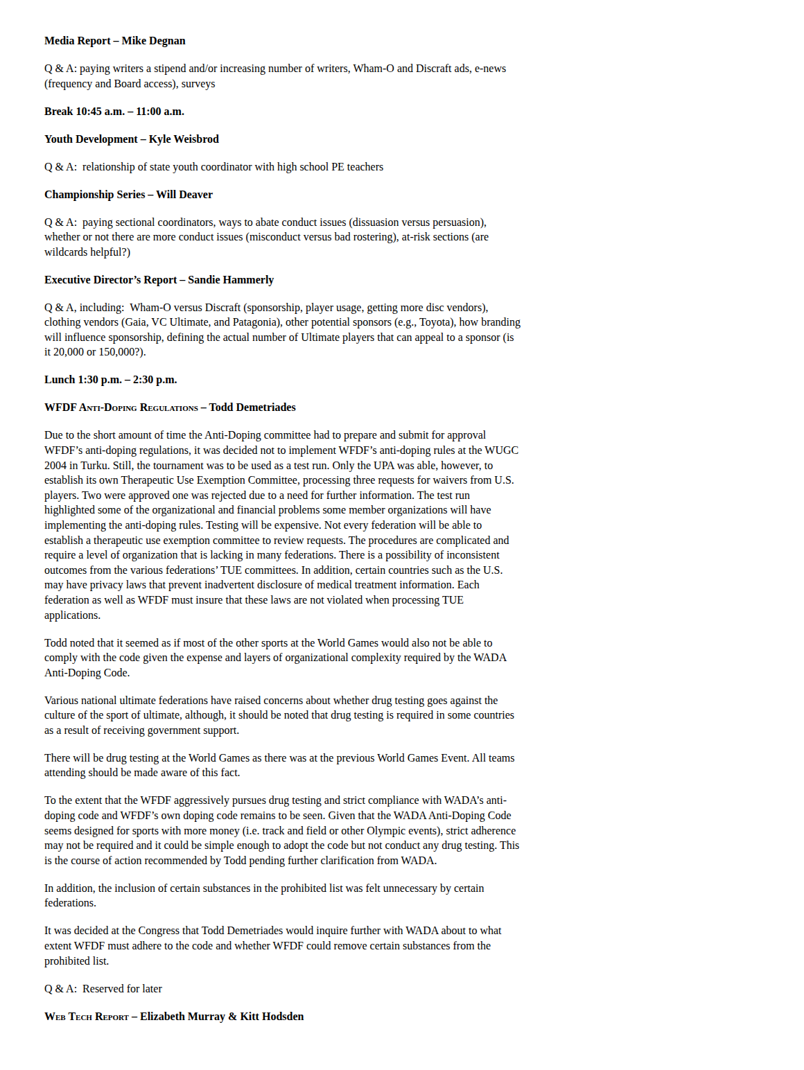Media Report – Mike Degnan
Q & A: paying writers a stipend and/or increasing number of writers, Wham-O and Discraft ads, e-news (frequency and Board access), surveys
Break 10:45 a.m. – 11:00 a.m.
Youth Development – Kyle Weisbrod
Q & A: relationship of state youth coordinator with high school PE teachers
Championship Series – Will Deaver
Q & A: paying sectional coordinators, ways to abate conduct issues (dissuasion versus persuasion), whether or not there are more conduct issues (misconduct versus bad rostering), at-risk sections (are wildcards helpful?)
Executive Director’s Report – Sandie Hammerly
Q & A, including: Wham-O versus Discraft (sponsorship, player usage, getting more disc vendors), clothing vendors (Gaia, VC Ultimate, and Patagonia), other potential sponsors (e.g., Toyota), how branding will influence sponsorship, defining the actual number of Ultimate players that can appeal to a sponsor (is it 20,000 or 150,000?).
Lunch 1:30 p.m. – 2:30 p.m.
WFDF Anti-Doping Regulations – Todd Demetriades
Due to the short amount of time the Anti-Doping committee had to prepare and submit for approval WFDF’s anti-doping regulations, it was decided not to implement WFDF’s anti-doping rules at the WUGC 2004 in Turku. Still, the tournament was to be used as a test run. Only the UPA was able, however, to establish its own Therapeutic Use Exemption Committee, processing three requests for waivers from U.S. players. Two were approved one was rejected due to a need for further information. The test run highlighted some of the organizational and financial problems some member organizations will have implementing the anti-doping rules. Testing will be expensive. Not every federation will be able to establish a therapeutic use exemption committee to review requests. The procedures are complicated and require a level of organization that is lacking in many federations. There is a possibility of inconsistent outcomes from the various federations’ TUE committees. In addition, certain countries such as the U.S. may have privacy laws that prevent inadvertent disclosure of medical treatment information. Each federation as well as WFDF must insure that these laws are not violated when processing TUE applications.
Todd noted that it seemed as if most of the other sports at the World Games would also not be able to comply with the code given the expense and layers of organizational complexity required by the WADA Anti-Doping Code.
Various national ultimate federations have raised concerns about whether drug testing goes against the culture of the sport of ultimate, although, it should be noted that drug testing is required in some countries as a result of receiving government support.
There will be drug testing at the World Games as there was at the previous World Games Event. All teams attending should be made aware of this fact.
To the extent that the WFDF aggressively pursues drug testing and strict compliance with WADA’s anti-doping code and WFDF’s own doping code remains to be seen. Given that the WADA Anti-Doping Code seems designed for sports with more money (i.e. track and field or other Olympic events), strict adherence may not be required and it could be simple enough to adopt the code but not conduct any drug testing. This is the course of action recommended by Todd pending further clarification from WADA.
In addition, the inclusion of certain substances in the prohibited list was felt unnecessary by certain federations.
It was decided at the Congress that Todd Demetriades would inquire further with WADA about to what extent WFDF must adhere to the code and whether WFDF could remove certain substances from the prohibited list.
Q & A: Reserved for later
Web Tech Report – Elizabeth Murray & Kitt Hodsden